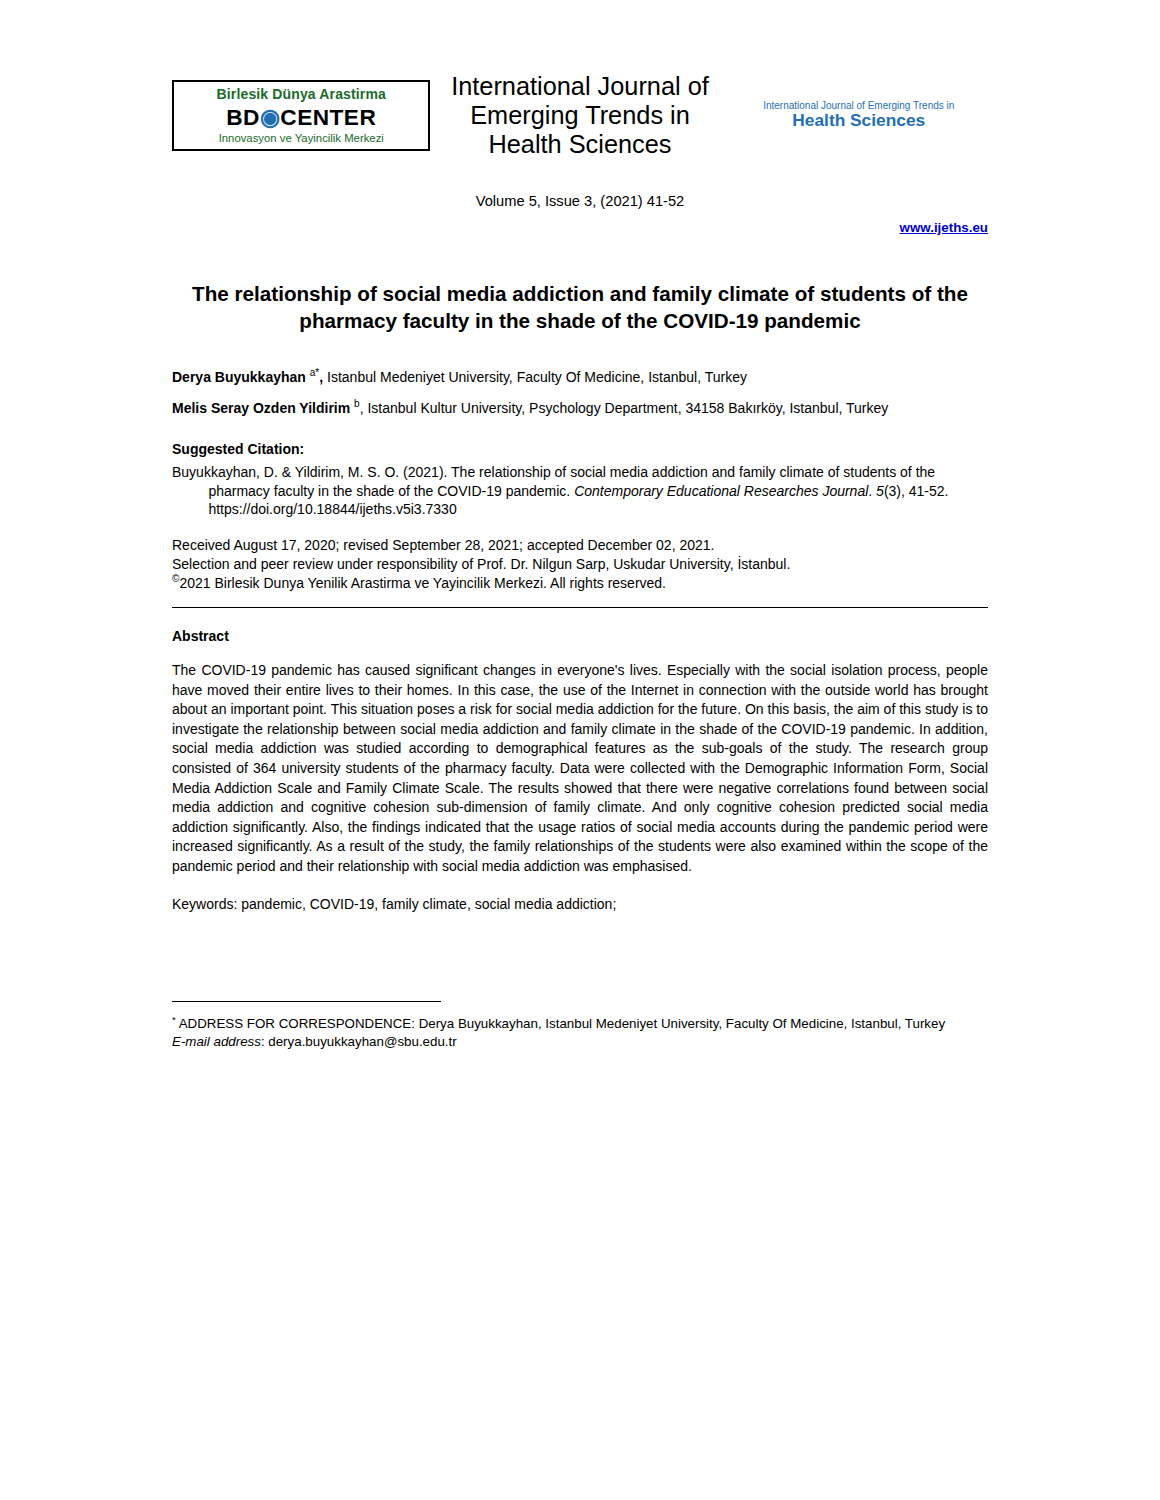Birlesik Dünya Arastirma
BD◉CENTER
Innovasyon ve Yayincilik Merkezi
International Journal of
Emerging Trends in
Health Sciences
International Journal of Emerging Trends in Health Sciences
Volume 5, Issue 3, (2021) 41-52
www.ijeths.eu
The relationship of social media addiction and family climate of students of the pharmacy faculty in the shade of the COVID-19 pandemic
Derya Buyukkayhan a*, Istanbul Medeniyet University, Faculty Of Medicine, Istanbul, Turkey
Melis Seray Ozden Yildirim b, Istanbul Kultur University, Psychology Department, 34158 Bakırköy, Istanbul, Turkey
Suggested Citation:
Buyukkayhan, D. & Yildirim, M. S. O. (2021). The relationship of social media addiction and family climate of students of the pharmacy faculty in the shade of the COVID-19 pandemic. Contemporary Educational Researches Journal. 5(3), 41-52. https://doi.org/10.18844/ijeths.v5i3.7330
Received August 17, 2020; revised September 28, 2021; accepted December 02, 2021.
Selection and peer review under responsibility of Prof. Dr. Nilgun Sarp, Uskudar University, İstanbul.
©2021 Birlesik Dunya Yenilik Arastirma ve Yayincilik Merkezi. All rights reserved.
Abstract
The COVID-19 pandemic has caused significant changes in everyone's lives. Especially with the social isolation process, people have moved their entire lives to their homes. In this case, the use of the Internet in connection with the outside world has brought about an important point. This situation poses a risk for social media addiction for the future. On this basis, the aim of this study is to investigate the relationship between social media addiction and family climate in the shade of the COVID-19 pandemic. In addition, social media addiction was studied according to demographical features as the sub-goals of the study. The research group consisted of 364 university students of the pharmacy faculty. Data were collected with the Demographic Information Form, Social Media Addiction Scale and Family Climate Scale. The results showed that there were negative correlations found between social media addiction and cognitive cohesion sub-dimension of family climate. And only cognitive cohesion predicted social media addiction significantly. Also, the findings indicated that the usage ratios of social media accounts during the pandemic period were increased significantly. As a result of the study, the family relationships of the students were also examined within the scope of the pandemic period and their relationship with social media addiction was emphasised.
Keywords: pandemic, COVID-19, family climate, social media addiction;
* ADDRESS FOR CORRESPONDENCE: Derya Buyukkayhan, Istanbul Medeniyet University, Faculty Of Medicine, Istanbul, Turkey
E-mail address: derya.buyukkayhan@sbu.edu.tr